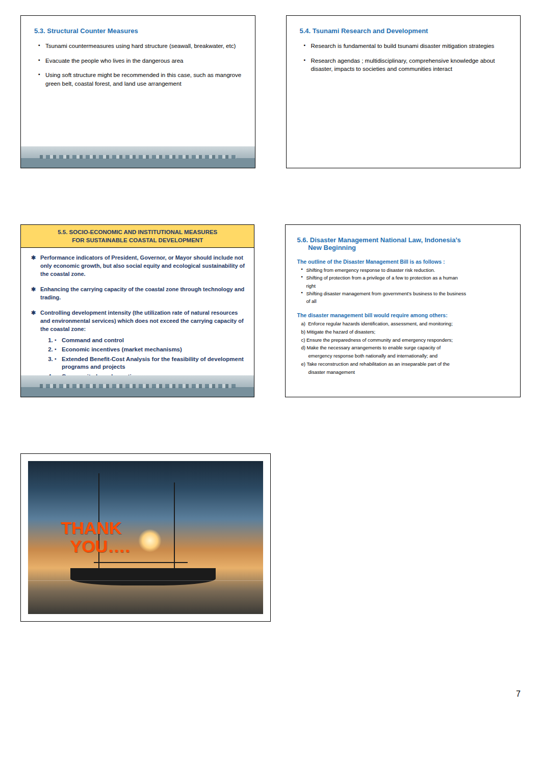5.3. Structural Counter Measures
Tsunami countermeasures using hard structure (seawall, breakwater, etc)
Evacuate the people who lives in the dangerous area
Using soft structure might be recommended in this case, such as mangrove green belt, coastal forest, and land use arrangement
5.4. Tsunami Research and Development
Research is fundamental to build tsunami disaster mitigation strategies
Research agendas ; multidisciplinary, comprehensive knowledge about disaster, impacts to societies and communities interact
5.5. SOCIO-ECONOMIC AND INSTITUTIONAL MEASURES
FOR SUSTAINABLE COASTAL DEVELOPMENT
Performance indicators of President, Governor, or Mayor should include not only economic growth, but also social equity and ecological sustainability of the coastal zone.
Enhancing the carrying capacity of the coastal zone through technology and trading.
Controlling development intensity (the utilization rate of natural resources and environmental services) which does not exceed the carrying capacity of the coastal zone:
Command and control
Economic incentives (market mechanisms)
Extended Benefit-Cost Analysis for the feasibility of development programs and projects
Community-based sanctions
5. Privatizations, user right, territorial user right, etc.
5.6. Disaster Management National Law, Indonesia’s
New Beginning
The outline of the Disaster Management Bill is as follows :
Shifting from emergency response to disaster risk reduction.
Shifting of protection from a privilege of a few to protection as a human
right
Shifting disaster management from government’s business to the business
of all
The disaster management bill would require among others:
a) Enforce regular hazards identification, assessment, and monitoring;
b) Mitigate the hazard of disasters;
c) Ensure the preparedness of community and emergency responders;
d) Make the necessary arrangements to enable surge capacity of
emergency response both nationally and internationally; and
e) Take reconstruction and rehabilitation as an inseparable part of the
disaster management
THANK YOU….
7